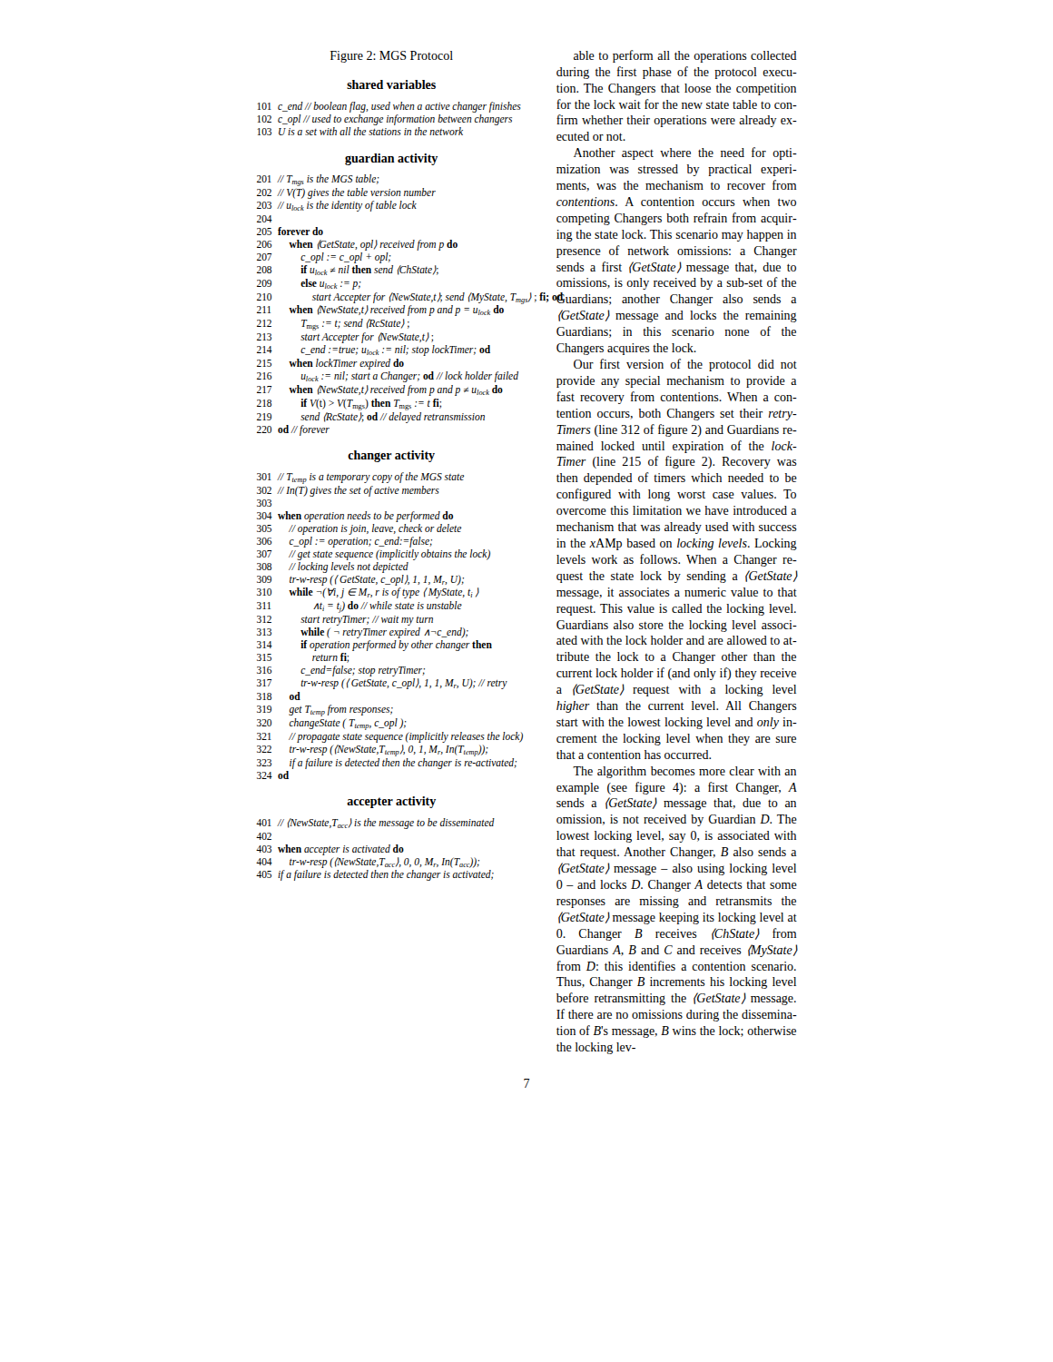Figure 2: MGS Protocol
shared variables
101 c_end // boolean flag, used when a active changer finishes
102 c_opl // used to exchange information between changers
103 U is a set with all the stations in the network
guardian activity
201// Tmgs is the MGS table;
202// V(T) gives the table version number
203// ulock is the identity of table lock
204
205 forever do
206 when ⟨GetState, opl⟩ received from p do
207 c_opl := c_opl + opl;
208 if ulock ≠ nil then send ⟨ChState⟩;
209 else ulock := p;
210 start Accepter for ⟨NewState,t⟩; send ⟨MyState, Tmgs⟩ ; fi; od
211 when ⟨NewState,t⟩ received from p and p = ulock do
212 Tmgs := t; send ⟨RcState⟩ ;
213 start Accepter for ⟨NewState,t⟩ ;
214 c_end :=true; ulock := nil; stop lockTimer; od
215 when lockTimer expired do
216 ulock := nil; start a Changer; od // lock holder failed
217 when ⟨NewState,t⟩ received from p and p ≠ ulock do
218 if V(t) > V(Tmgs) then Tmgs := t fi;
219 send ⟨RcState⟩; od // delayed retransmission
220 od // forever
changer activity
301// Ttemp is a temporary copy of the MGS state
302// In(T) gives the set of active members
303
304 when operation needs to be performed do
305// operation is join, leave, check or delete
306 c_opl := operation; c_end:=false;
307// get state sequence (implicitly obtains the lock)
308// locking levels not depicted
309 tr-w-resp (⟨ GetState, c_opl⟩, 1, 1, Mr, U);
310 while ¬(∀i, j ∈ Mr, r is of type ⟨ MyState, ti ⟩
311∧ti = tj) do // while state is unstable
312 start retryTimer; // wait my turn
313 while ( ¬ retryTimer expired ∧¬c_end);
314 if operation performed by other changer then
315 return fi;
316 c_end=false; stop retryTimer;
317 tr-w-resp (⟨ GetState, c_opl⟩, 1, 1, Mr, U); // retry
318 od
319 get Ttemp from responses;
320 changeState ( Ttemp, c_opl );
321// propagate state sequence (implicitly releases the lock)
322 tr-w-resp (⟨NewState,Ttemp⟩, 0, 1, Mr, In(Ttemp));
323 if a failure is detected then the changer is re-activated;
324 od
accepter activity
401// ⟨NewState,Tacc⟩ is the message to be disseminated
402
403 when accepter is activated do
404 tr-w-resp (⟨NewState,Tacc⟩, 0, 0, Mr, In(Tacc));
405 if a failure is detected then the changer is activated;
able to perform all the operations collected during the first phase of the protocol execution. The Changers that loose the competition for the lock wait for the new state table to confirm whether their operations were already executed or not.
Another aspect where the need for optimization was stressed by practical experiments, was the mechanism to recover from contentions. A contention occurs when two competing Changers both refrain from acquiring the state lock. This scenario may happen in presence of network omissions: a Changer sends a first ⟨GetState⟩ message that, due to omissions, is only received by a sub-set of the Guardians; another Changer also sends a ⟨GetState⟩ message and locks the remaining Guardians; in this scenario none of the Changers acquires the lock.
Our first version of the protocol did not provide any special mechanism to provide a fast recovery from contentions. When a contention occurs, both Changers set their retryTimers (line 312 of figure 2) and Guardians remained locked until expiration of the lockTimer (line 215 of figure 2). Recovery was then depended of timers which needed to be configured with long worst case values. To overcome this limitation we have introduced a mechanism that was already used with success in the x AMp based on locking levels. Locking levels work as follows. When a Changer request the state lock by sending a ⟨GetState⟩ message, it associates a numeric value to that request. This value is called the locking level. Guardians also store the locking level associated with the lock holder and are allowed to attribute the lock to a Changer other than the current lock holder if (and only if) they receive a ⟨GetState⟩ request with a locking level higher than the current level. All Changers start with the lowest locking level and only increment the locking level when they are sure that a contention has occurred.
The algorithm becomes more clear with an example (see figure 4): a first Changer, A sends a ⟨GetState⟩ message that, due to an omission, is not received by Guardian D. The lowest locking level, say 0, is associated with that request. Another Changer, B also sends a ⟨GetState⟩ message – also using locking level 0 – and locks D. Changer A detects that some responses are missing and retransmits the ⟨GetState⟩ message keeping its locking level at 0. Changer B receives ⟨ChState⟩ from Guardians A, B and C and receives ⟨MyState⟩ from D: this identifies a contention scenario. Thus, Changer B increments his locking level before retransmitting the ⟨GetState⟩ message. If there are no omissions during the dissemination of B's message, B wins the lock; otherwise the locking lev-
7